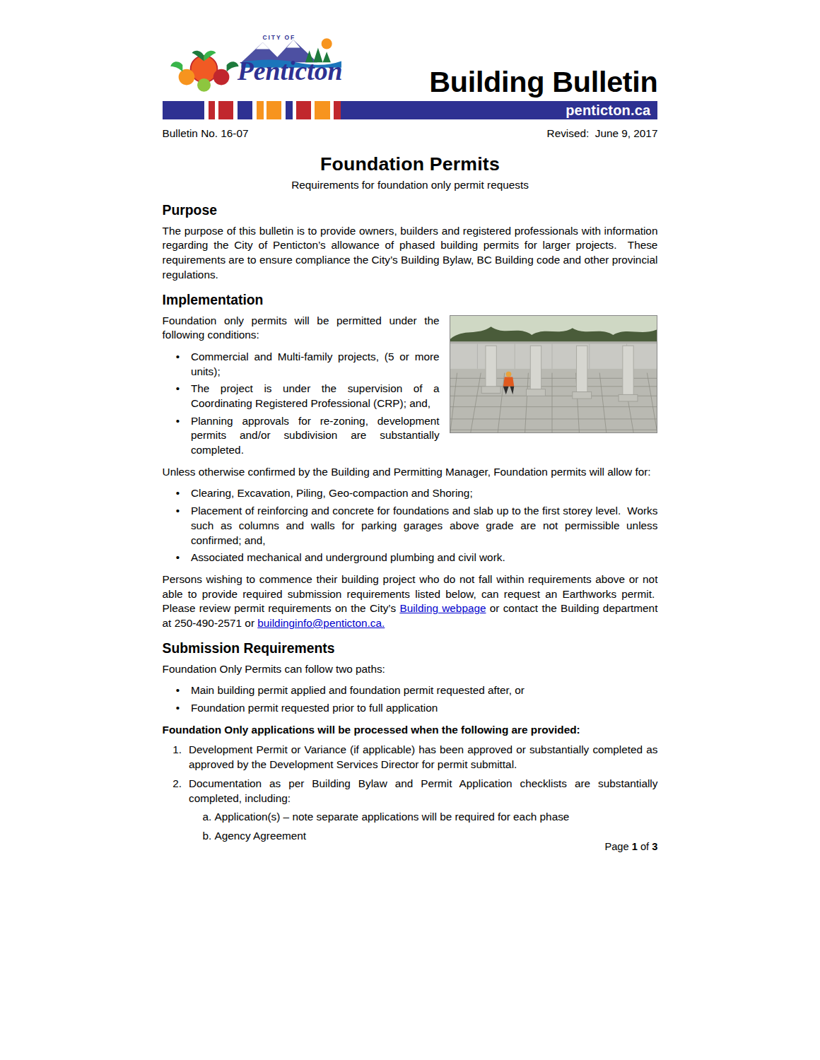CITY OF Penticton
Building Bulletin
penticton.ca
Bulletin No. 16-07 Revised: June 9, 2017
Foundation Permits
Requirements for foundation only permit requests
Purpose
The purpose of this bulletin is to provide owners, builders and registered professionals with information regarding the City of Penticton’s allowance of phased building permits for larger projects. These requirements are to ensure compliance the City’s Building Bylaw, BC Building code and other provincial regulations.
Implementation
Foundation only permits will be permitted under the following conditions:
Commercial and Multi-family projects, (5 or more units);
The project is under the supervision of a Coordinating Registered Professional (CRP); and,
Planning approvals for re-zoning, development permits and/or subdivision are substantially completed.
Unless otherwise confirmed by the Building and Permitting Manager, Foundation permits will allow for:
Clearing, Excavation, Piling, Geo-compaction and Shoring;
Placement of reinforcing and concrete for foundations and slab up to the first storey level. Works such as columns and walls for parking garages above grade are not permissible unless confirmed; and,
Associated mechanical and underground plumbing and civil work.
Persons wishing to commence their building project who do not fall within requirements above or not able to provide required submission requirements listed below, can request an Earthworks permit. Please review permit requirements on the City’s Building webpage or contact the Building department at 250-490-2571 or buildinginfo@penticton.ca.
Submission Requirements
Foundation Only Permits can follow two paths:
Main building permit applied and foundation permit requested after, or
Foundation permit requested prior to full application
Foundation Only applications will be processed when the following are provided:
Development Permit or Variance (if applicable) has been approved or substantially completed as approved by the Development Services Director for permit submittal.
Documentation as per Building Bylaw and Permit Application checklists are substantially completed, including:
Application(s) – note separate applications will be required for each phase
Agency Agreement
Page 1 of 3